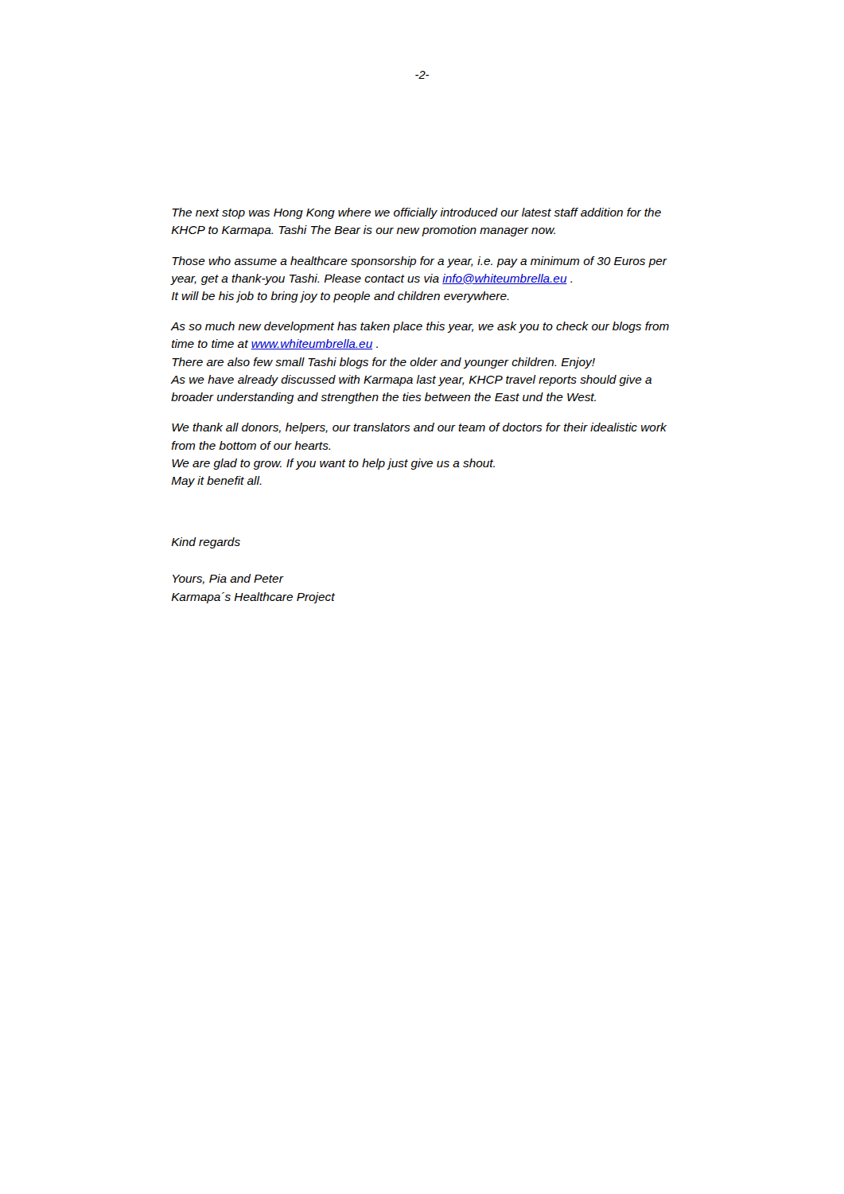-2-
The next stop was Hong Kong where we officially introduced our latest staff addition for the KHCP to Karmapa. Tashi The Bear is our new promotion manager now.
Those who assume a healthcare sponsorship for a year, i.e. pay a minimum of 30 Euros per year, get a thank-you Tashi. Please contact us via info@whiteumbrella.eu .
It will be his job to bring joy to people and children everywhere.
As so much new development has taken place this year, we ask you to check our blogs from time to time at www.whiteumbrella.eu .
There are also few small Tashi blogs for the older and younger children. Enjoy!
As we have already discussed with Karmapa last year, KHCP travel reports should give a broader understanding and strengthen the ties between the East und the West.
We thank all donors, helpers, our translators and our team of doctors for their idealistic work from the bottom of our hearts.
We are glad to grow. If you want to help just give us a shout.
May it benefit all.
Kind regards
Yours, Pia and Peter
Karmapa´s Healthcare Project